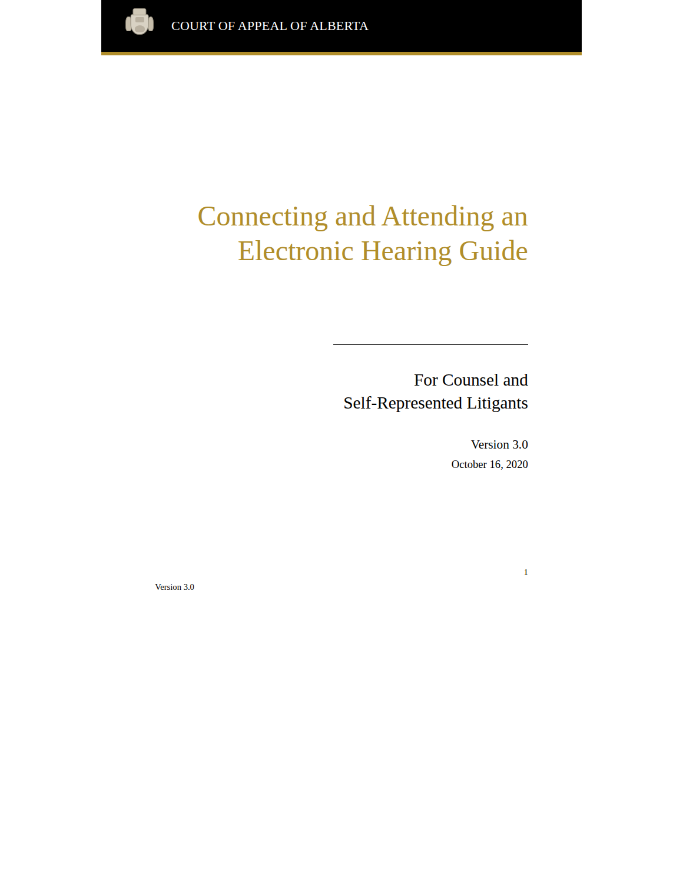COURT OF APPEAL OF ALBERTA
Connecting and Attending an Electronic Hearing Guide
For Counsel and
Self-Represented Litigants
Version 3.0
October 16, 2020
1
Version 3.0